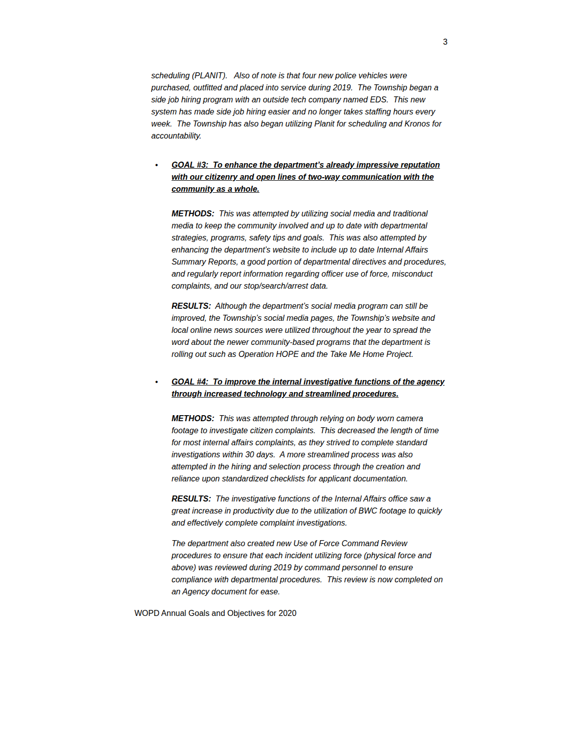3
scheduling (PLANIT). Also of note is that four new police vehicles were purchased, outfitted and placed into service during 2019. The Township began a side job hiring program with an outside tech company named EDS. This new system has made side job hiring easier and no longer takes staffing hours every week. The Township has also began utilizing Planit for scheduling and Kronos for accountability.
GOAL #3: To enhance the department’s already impressive reputation with our citizenry and open lines of two-way communication with the community as a whole.
METHODS: This was attempted by utilizing social media and traditional media to keep the community involved and up to date with departmental strategies, programs, safety tips and goals. This was also attempted by enhancing the department’s website to include up to date Internal Affairs Summary Reports, a good portion of departmental directives and procedures, and regularly report information regarding officer use of force, misconduct complaints, and our stop/search/arrest data.
RESULTS: Although the department’s social media program can still be improved, the Township’s social media pages, the Township’s website and local online news sources were utilized throughout the year to spread the word about the newer community-based programs that the department is rolling out such as Operation HOPE and the Take Me Home Project.
GOAL #4: To improve the internal investigative functions of the agency through increased technology and streamlined procedures.
METHODS: This was attempted through relying on body worn camera footage to investigate citizen complaints. This decreased the length of time for most internal affairs complaints, as they strived to complete standard investigations within 30 days. A more streamlined process was also attempted in the hiring and selection process through the creation and reliance upon standardized checklists for applicant documentation.
RESULTS: The investigative functions of the Internal Affairs office saw a great increase in productivity due to the utilization of BWC footage to quickly and effectively complete complaint investigations.
The department also created new Use of Force Command Review procedures to ensure that each incident utilizing force (physical force and above) was reviewed during 2019 by command personnel to ensure compliance with departmental procedures. This review is now completed on an Agency document for ease.
WOPD Annual Goals and Objectives for 2020